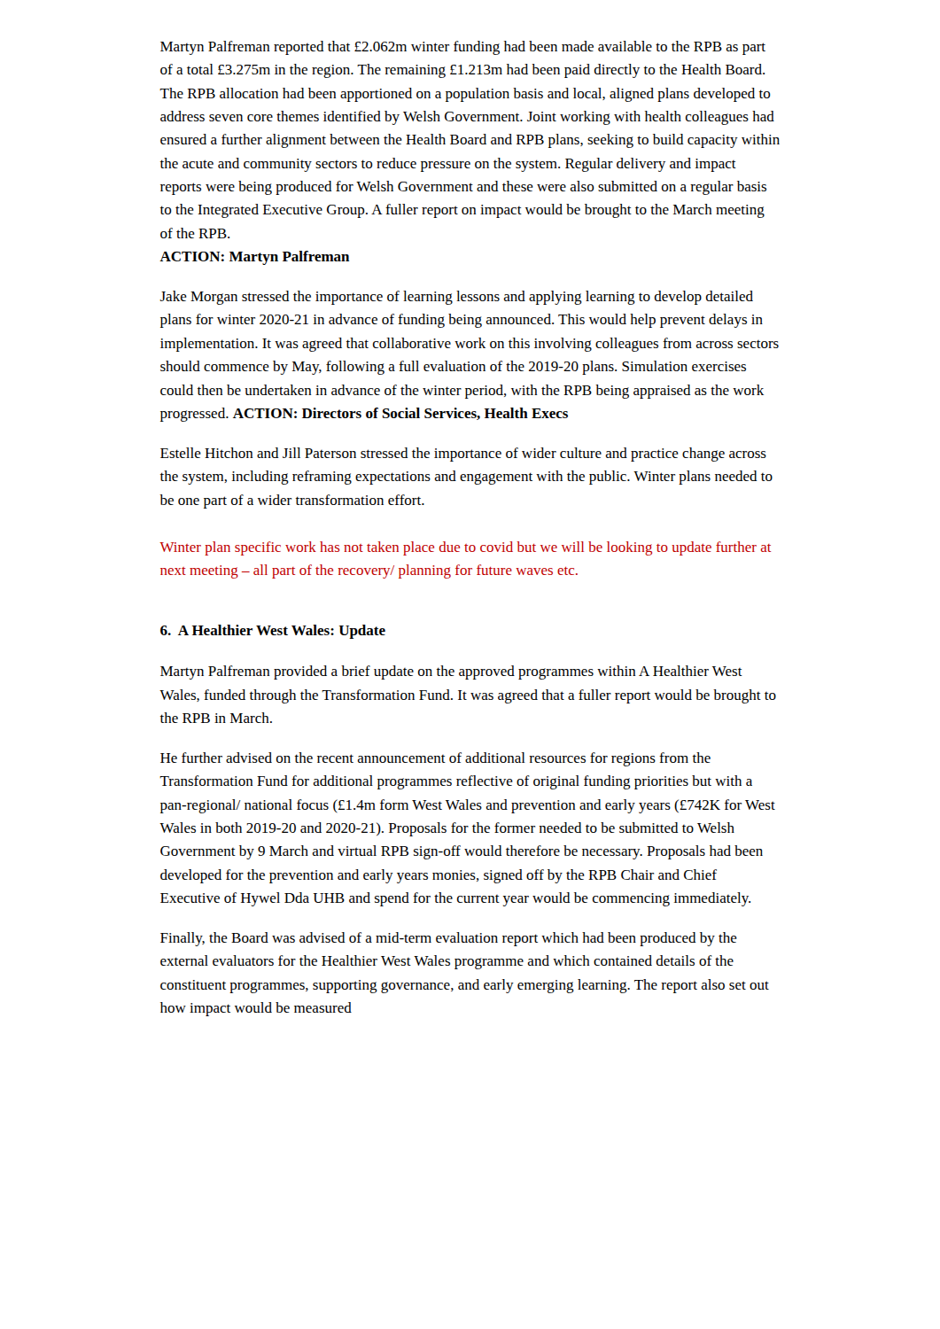Martyn Palfreman reported that £2.062m winter funding had been made available to the RPB as part of a total £3.275m in the region. The remaining £1.213m had been paid directly to the Health Board. The RPB allocation had been apportioned on a population basis and local, aligned plans developed to address seven core themes identified by Welsh Government. Joint working with health colleagues had ensured a further alignment between the Health Board and RPB plans, seeking to build capacity within the acute and community sectors to reduce pressure on the system. Regular delivery and impact reports were being produced for Welsh Government and these were also submitted on a regular basis to the Integrated Executive Group. A fuller report on impact would be brought to the March meeting of the RPB.
ACTION: Martyn Palfreman
Jake Morgan stressed the importance of learning lessons and applying learning to develop detailed plans for winter 2020-21 in advance of funding being announced. This would help prevent delays in implementation. It was agreed that collaborative work on this involving colleagues from across sectors should commence by May, following a full evaluation of the 2019-20 plans. Simulation exercises could then be undertaken in advance of the winter period, with the RPB being appraised as the work progressed. ACTION: Directors of Social Services, Health Execs
Estelle Hitchon and Jill Paterson stressed the importance of wider culture and practice change across the system, including reframing expectations and engagement with the public. Winter plans needed to be one part of a wider transformation effort.
Winter plan specific work has not taken place due to covid but we will be looking to update further at next meeting – all part of the recovery/ planning for future waves etc.
6. A Healthier West Wales: Update
Martyn Palfreman provided a brief update on the approved programmes within A Healthier West Wales, funded through the Transformation Fund. It was agreed that a fuller report would be brought to the RPB in March.
He further advised on the recent announcement of additional resources for regions from the Transformation Fund for additional programmes reflective of original funding priorities but with a pan-regional/ national focus (£1.4m form West Wales and prevention and early years (£742K for West Wales in both 2019-20 and 2020-21). Proposals for the former needed to be submitted to Welsh Government by 9 March and virtual RPB sign-off would therefore be necessary. Proposals had been developed for the prevention and early years monies, signed off by the RPB Chair and Chief Executive of Hywel Dda UHB and spend for the current year would be commencing immediately.
Finally, the Board was advised of a mid-term evaluation report which had been produced by the external evaluators for the Healthier West Wales programme and which contained details of the constituent programmes, supporting governance, and early emerging learning. The report also set out how impact would be measured